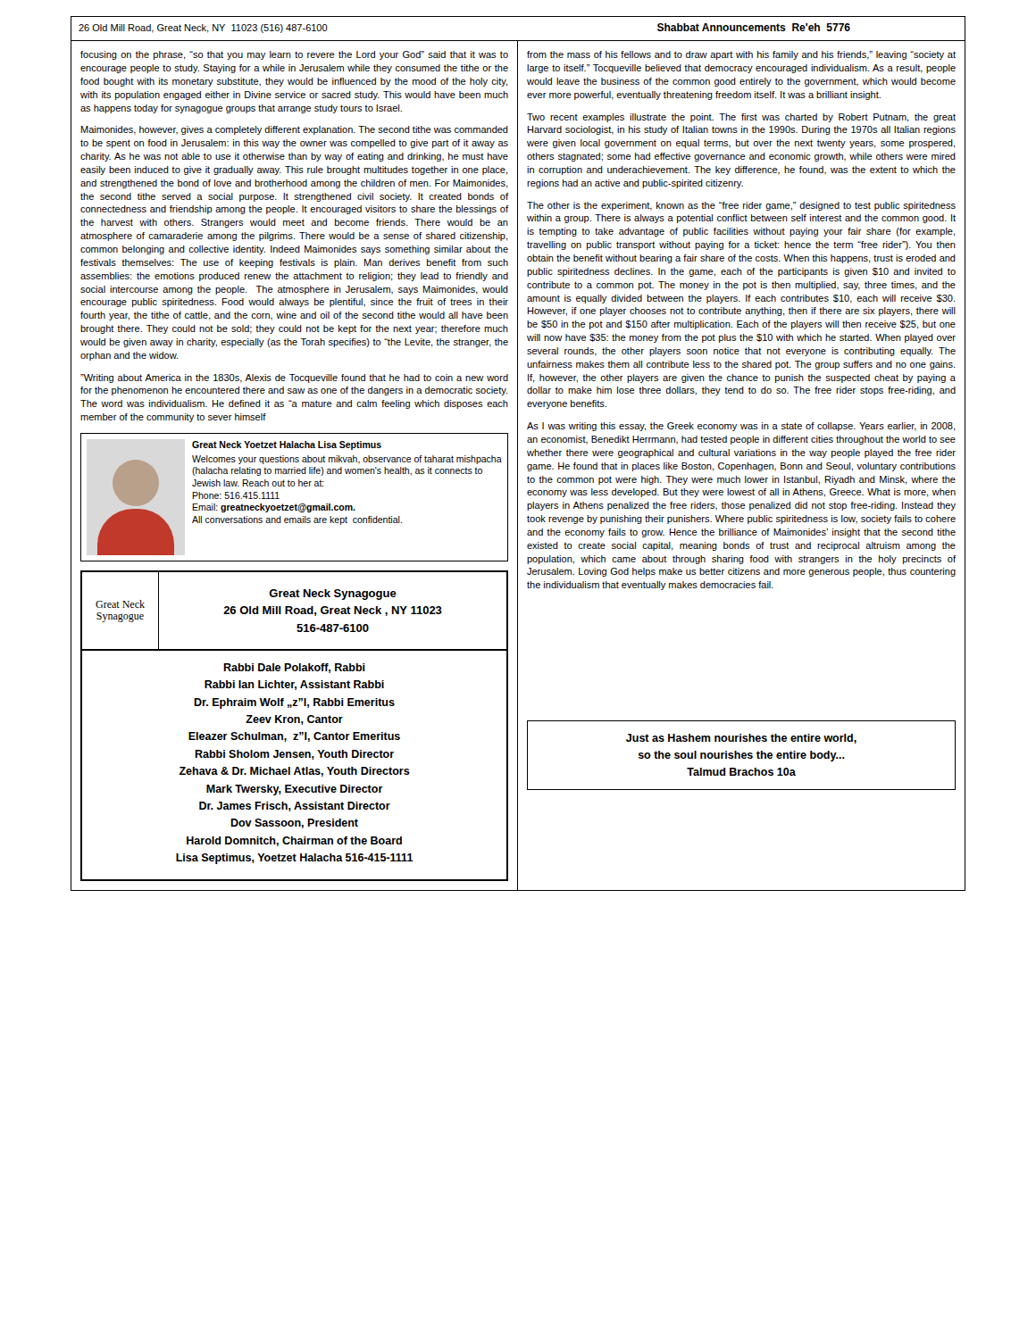26 Old Mill Road, Great Neck, NY 11023 (516) 487-6100
Shabbat Announcements Re'eh 5776
focusing on the phrase, “so that you may learn to revere the Lord your God” said that it was to encourage people to study. Staying for a while in Jerusalem while they consumed the tithe or the food bought with its monetary substitute, they would be influenced by the mood of the holy city, with its population engaged either in Divine service or sacred study. This would have been much as happens today for synagogue groups that arrange study tours to Israel.
Maimonides, however, gives a completely different explanation. The second tithe was commanded to be spent on food in Jerusalem: in this way the owner was compelled to give part of it away as charity. As he was not able to use it otherwise than by way of eating and drinking, he must have easily been induced to give it gradually away. This rule brought multitudes together in one place, and strengthened the bond of love and brotherhood among the children of men. For Maimonides, the second tithe served a social purpose. It strengthened civil society. It created bonds of connectedness and friendship among the people. It encouraged visitors to share the blessings of the harvest with others. Strangers would meet and become friends. There would be an atmosphere of camaraderie among the pilgrims. There would be a sense of shared citizenship, common belonging and collective identity. Indeed Maimonides says something similar about the festivals themselves: The use of keeping festivals is plain. Man derives benefit from such assemblies: the emotions produced renew the attachment to religion; they lead to friendly and social intercourse among the people. The atmosphere in Jerusalem, says Maimonides, would encourage public spiritedness. Food would always be plentiful, since the fruit of trees in their fourth year, the tithe of cattle, and the corn, wine and oil of the second tithe would all have been brought there. They could not be sold; they could not be kept for the next year; therefore much would be given away in charity, especially (as the Torah specifies) to “the Levite, the stranger, the orphan and the widow.
”Writing about America in the 1830s, Alexis de Tocqueville found that he had to coin a new word for the phenomenon he encountered there and saw as one of the dangers in a democratic society. The word was individualism. He defined it as “a mature and calm feeling which disposes each member of the community to sever himself
Great Neck Yoetzet Halacha Lisa Septimus Welcomes your questions about mikvah, observance of taharat mishpacha (halacha relating to married life) and women's health, as it connects to Jewish law. Reach out to her at:
Phone: 516.415.1111
Email: greatneckyoetzet@gmail.com.
All conversations and emails are kept confidential.
Great Neck
Synagogue
Great Neck Synagogue
26 Old Mill Road, Great Neck , NY 11023
516-487-6100
Rabbi Dale Polakoff, Rabbi
Rabbi Ian Lichter, Assistant Rabbi
Dr. Ephraim Wolf „z”l, Rabbi Emeritus
Zeev Kron, Cantor
Eleazer Schulman, z”l, Cantor Emeritus
Rabbi Sholom Jensen, Youth Director
Zehava & Dr. Michael Atlas, Youth Directors
Mark Twersky, Executive Director
Dr. James Frisch, Assistant Director
Dov Sassoon, President
Harold Domnitch, Chairman of the Board
Lisa Septimus, Yoetzet Halacha 516-415-1111
from the mass of his fellows and to draw apart with his family and his friends,” leaving “society at large to itself.” Tocqueville believed that democracy encouraged individualism. As a result, people would leave the business of the common good entirely to the government, which would become ever more powerful, eventually threatening freedom itself. It was a brilliant insight.
Two recent examples illustrate the point. The first was charted by Robert Putnam, the great Harvard sociologist, in his study of Italian towns in the 1990s. During the 1970s all Italian regions were given local government on equal terms, but over the next twenty years, some prospered, others stagnated; some had effective governance and economic growth, while others were mired in corruption and underachievement. The key difference, he found, was the extent to which the regions had an active and public-spirited citizenry.
The other is the experiment, known as the “free rider game,” designed to test public spiritedness within a group. There is always a potential conflict between self interest and the common good. It is tempting to take advantage of public facilities without paying your fair share (for example, travelling on public transport without paying for a ticket: hence the term “free rider”). You then obtain the benefit without bearing a fair share of the costs. When this happens, trust is eroded and public spiritedness declines. In the game, each of the participants is given $10 and invited to contribute to a common pot. The money in the pot is then multiplied, say, three times, and the amount is equally divided between the players. If each contributes $10, each will receive $30. However, if one player chooses not to contribute anything, then if there are six players, there will be $50 in the pot and $150 after multiplication. Each of the players will then receive $25, but one will now have $35: the money from the pot plus the $10 with which he started. When played over several rounds, the other players soon notice that not everyone is contributing equally. The unfairness makes them all contribute less to the shared pot. The group suffers and no one gains. If, however, the other players are given the chance to punish the suspected cheat by paying a dollar to make him lose three dollars, they tend to do so. The free rider stops free-riding, and everyone benefits.
As I was writing this essay, the Greek economy was in a state of collapse. Years earlier, in 2008, an economist, Benedikt Herrmann, had tested people in different cities throughout the world to see whether there were geographical and cultural variations in the way people played the free rider game. He found that in places like Boston, Copenhagen, Bonn and Seoul, voluntary contributions to the common pot were high. They were much lower in Istanbul, Riyadh and Minsk, where the economy was less developed. But they were lowest of all in Athens, Greece. What is more, when players in Athens penalized the free riders, those penalized did not stop free-riding. Instead they took revenge by punishing their punishers. Where public spiritedness is low, society fails to cohere and the economy fails to grow. Hence the brilliance of Maimonides’ insight that the second tithe existed to create social capital, meaning bonds of trust and reciprocal altruism among the population, which came about through sharing food with strangers in the holy precincts of Jerusalem. Loving God helps make us better citizens and more generous people, thus countering the individualism that eventually makes democracies fail.
Just as Hashem nourishes the entire world,
so the soul nourishes the entire body...
Talmud Brachos 10a